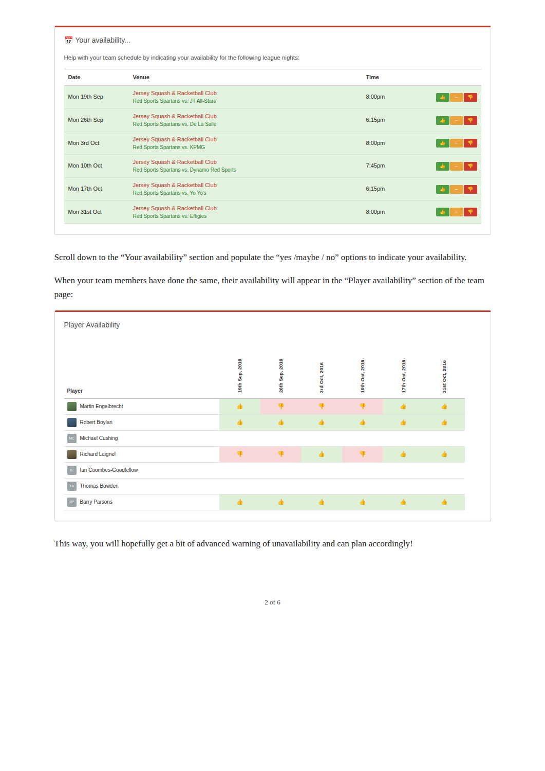📅Your availability...
Help with your team schedule by indicating your availability for the following league nights:
| Date | Venue | Time | |
| --- | --- | --- | --- |
| Mon 19th Sep | Jersey Squash & Racketball Club Red Sports Spartans vs. JT All-Stars | 8:00pm | 👍 – 👎 |
| Mon 26th Sep | Jersey Squash & Racketball Club Red Sports Spartans vs. De La Salle | 6:15pm | 👍 – 👎 |
| Mon 3rd Oct | Jersey Squash & Racketball Club Red Sports Spartans vs. KPMG | 8:00pm | 👍 – 👎 |
| Mon 10th Oct | Jersey Squash & Racketball Club Red Sports Spartans vs. Dynamo Red Sports | 7:45pm | 👍 – 👎 |
| Mon 17th Oct | Jersey Squash & Racketball Club Red Sports Spartans vs. Yo Yo's | 6:15pm | 👍 – 👎 |
| Mon 31st Oct | Jersey Squash & Racketball Club Red Sports Spartans vs. Effigies | 8:00pm | 👍 – 👎 |
Scroll down to the “Your availability” section and populate the “yes /maybe / no” options to indicate your availability.
When your team members have done the same, their availability will appear in the “Player availability” section of the team page:
Player Availability
| Player | 19th Sep, 2016 | 26th Sep, 2016 | 3rd Oct, 2016 | 10th Oct, 2016 | 17th Oct, 2016 | 31st Oct, 2016 |
| --- | --- | --- | --- | --- | --- | --- |
| Martin Engelbrecht | 👍 | 👎 | 👎 | 👎 | 👍 | 👍 |
| Robert Boylan | 👍 | 👍 | 👍 | 👍 | 👍 | 👍 |
| MC Michael Cushing | | | | | | |
| Richard Laignel | 👎 | 👎 | 👍 | 👎 | 👍 | 👍 |
| IC Ian Coombes-Goodfellow | | | | | | |
| TB Thomas Bowden | | | | | | |
| BP Barry Parsons | 👍 | 👍 | 👍 | 👍 | 👍 | 👍 |
This way, you will hopefully get a bit of advanced warning of unavailability and can plan accordingly!
2 of 6